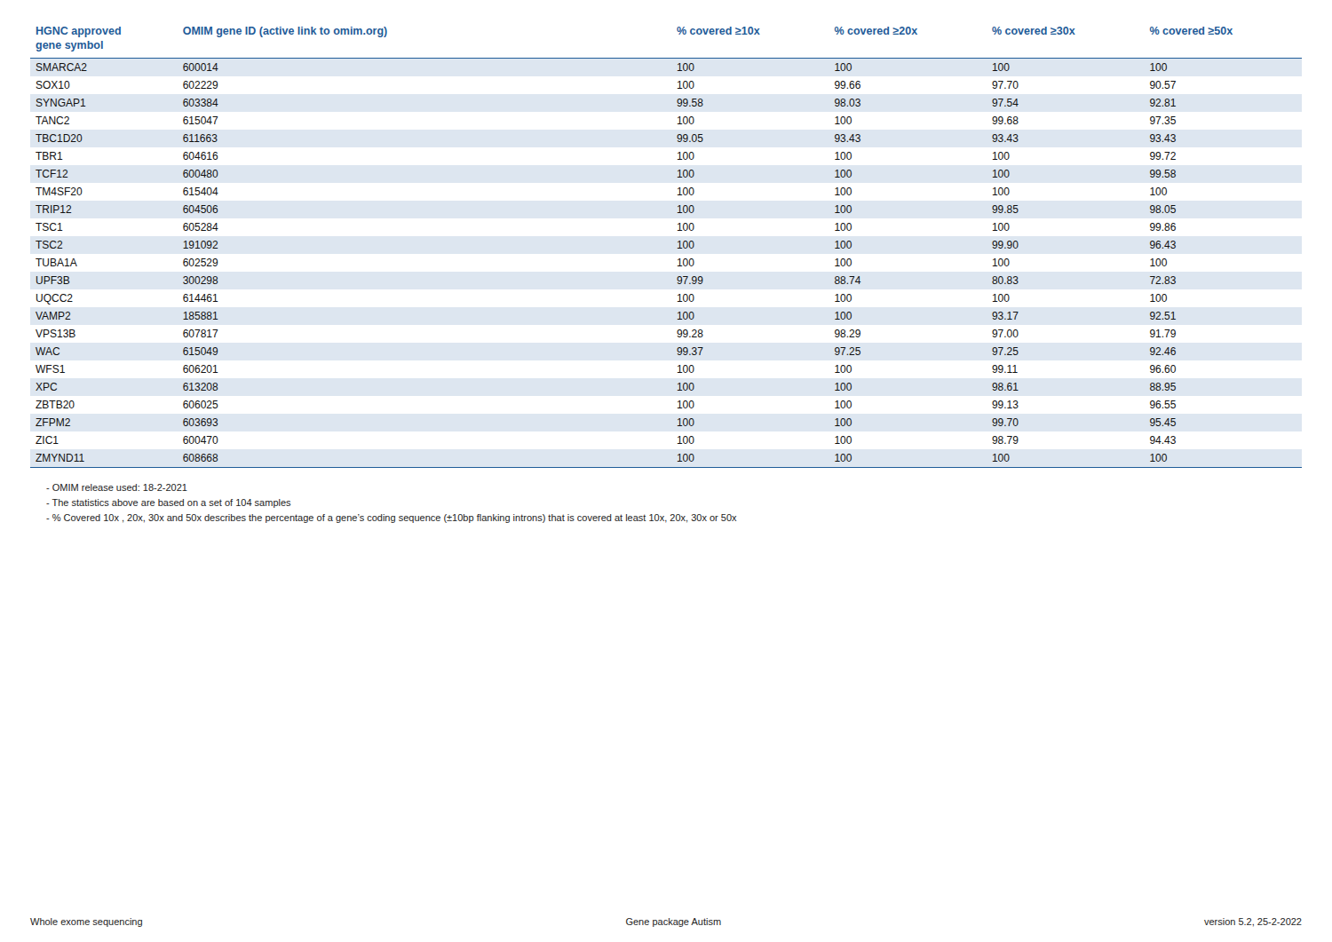| HGNC approved gene symbol | OMIM gene ID (active link to omim.org) | % covered ≥10x | % covered ≥20x | % covered ≥30x | % covered ≥50x |
| --- | --- | --- | --- | --- | --- |
| SMARCA2 | 600014 | 100 | 100 | 100 | 100 |
| SOX10 | 602229 | 100 | 99.66 | 97.70 | 90.57 |
| SYNGAP1 | 603384 | 99.58 | 98.03 | 97.54 | 92.81 |
| TANC2 | 615047 | 100 | 100 | 99.68 | 97.35 |
| TBC1D20 | 611663 | 99.05 | 93.43 | 93.43 | 93.43 |
| TBR1 | 604616 | 100 | 100 | 100 | 99.72 |
| TCF12 | 600480 | 100 | 100 | 100 | 99.58 |
| TM4SF20 | 615404 | 100 | 100 | 100 | 100 |
| TRIP12 | 604506 | 100 | 100 | 99.85 | 98.05 |
| TSC1 | 605284 | 100 | 100 | 100 | 99.86 |
| TSC2 | 191092 | 100 | 100 | 99.90 | 96.43 |
| TUBA1A | 602529 | 100 | 100 | 100 | 100 |
| UPF3B | 300298 | 97.99 | 88.74 | 80.83 | 72.83 |
| UQCC2 | 614461 | 100 | 100 | 100 | 100 |
| VAMP2 | 185881 | 100 | 100 | 93.17 | 92.51 |
| VPS13B | 607817 | 99.28 | 98.29 | 97.00 | 91.79 |
| WAC | 615049 | 99.37 | 97.25 | 97.25 | 92.46 |
| WFS1 | 606201 | 100 | 100 | 99.11 | 96.60 |
| XPC | 613208 | 100 | 100 | 98.61 | 88.95 |
| ZBTB20 | 606025 | 100 | 100 | 99.13 | 96.55 |
| ZFPM2 | 603693 | 100 | 100 | 99.70 | 95.45 |
| ZIC1 | 600470 | 100 | 100 | 98.79 | 94.43 |
| ZMYND11 | 608668 | 100 | 100 | 100 | 100 |
- OMIM release used: 18-2-2021
- The statistics above are based on a set of 104 samples
- % Covered 10x , 20x, 30x and 50x describes the percentage of a gene’s coding sequence (±10bp flanking introns) that is covered at least 10x, 20x, 30x or 50x
Whole exome sequencing
Gene package Autism
version 5.2, 25-2-2022